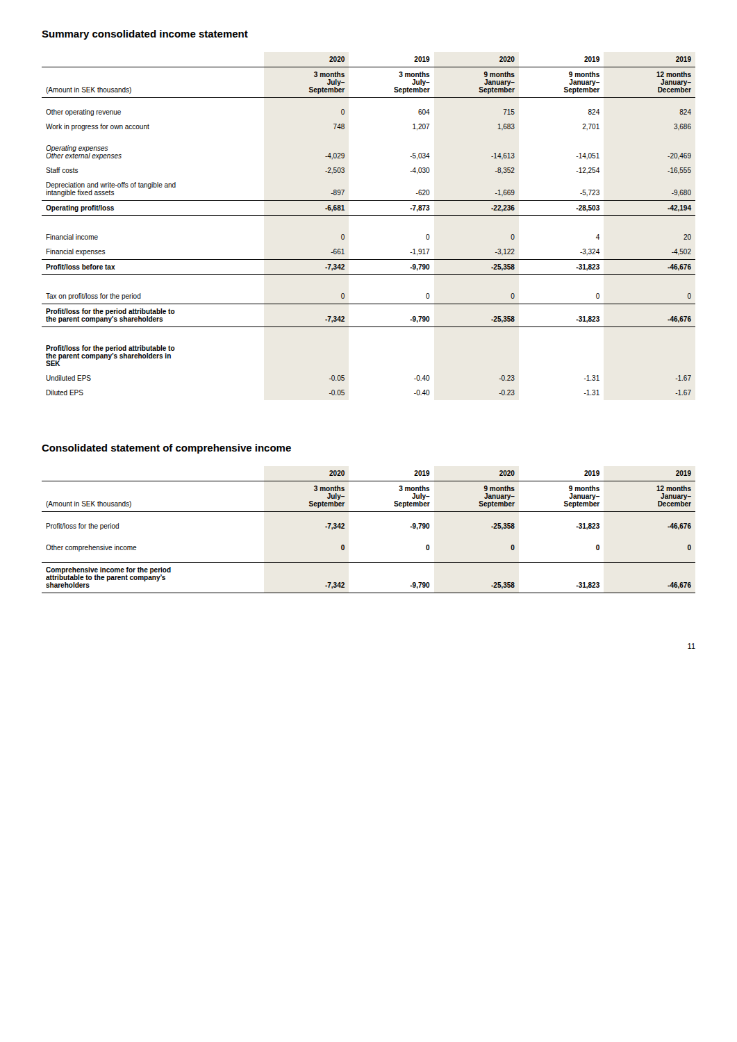Summary consolidated income statement
| | 2020 | 2019 | 2020 | 2019 | 2019 |
| --- | --- | --- | --- | --- | --- |
| (Amount in SEK thousands) | 3 months July– September | 3 months July– September | 9 months January– September | 9 months January– September | 12 months January– December |
| Other operating revenue | 0 | 604 | 715 | 824 | 824 |
| Work in progress for own account | 748 | 1,207 | 1,683 | 2,701 | 3,686 |
| Operating expenses Other external expenses | -4,029 | -5,034 | -14,613 | -14,051 | -20,469 |
| Staff costs | -2,503 | -4,030 | -8,352 | -12,254 | -16,555 |
| Depreciation and write-offs of tangible and intangible fixed assets | -897 | -620 | -1,669 | -5,723 | -9,680 |
| Operating profit/loss | -6,681 | -7,873 | -22,236 | -28,503 | -42,194 |
| Financial income | 0 | 0 | 0 | 4 | 20 |
| Financial expenses | -661 | -1,917 | -3,122 | -3,324 | -4,502 |
| Profit/loss before tax | -7,342 | -9,790 | -25,358 | -31,823 | -46,676 |
| Tax on profit/loss for the period | 0 | 0 | 0 | 0 | 0 |
| Profit/loss for the period attributable to the parent company's shareholders | -7,342 | -9,790 | -25,358 | -31,823 | -46,676 |
| Profit/loss for the period attributable to the parent company’s shareholders in SEK | | | | | |
| Undiluted EPS | -0.05 | -0.40 | -0.23 | -1.31 | -1.67 |
| Diluted EPS | -0.05 | -0.40 | -0.23 | -1.31 | -1.67 |
Consolidated statement of comprehensive income
| | 2020 | 2019 | 2020 | 2019 | 2019 |
| --- | --- | --- | --- | --- | --- |
| (Amount in SEK thousands) | 3 months July– September | 3 months July– September | 9 months January– September | 9 months January– September | 12 months January– December |
| Profit/loss for the period | -7,342 | -9,790 | -25,358 | -31,823 | -46,676 |
| Other comprehensive income | 0 | 0 | 0 | 0 | 0 |
| Comprehensive income for the period attributable to the parent company’s shareholders | -7,342 | -9,790 | -25,358 | -31,823 | -46,676 |
11